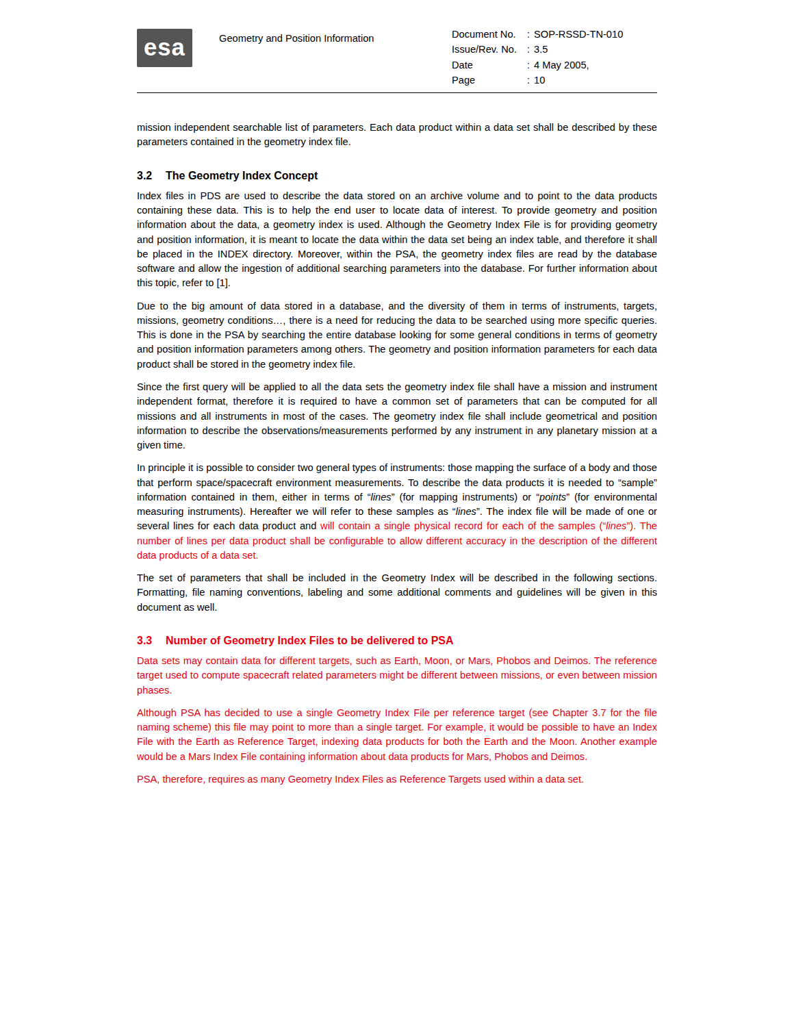esa
Geometry and Position Information
| Document No. | : | SOP-RSSD-TN-010 |
| Issue/Rev. No. | : | 3.5 |
| Date | : | 4 May 2005, |
| Page | : | 10 |
mission independent searchable list of parameters. Each data product within a data set shall be described by these parameters contained in the geometry index file.
3.2 The Geometry Index Concept
Index files in PDS are used to describe the data stored on an archive volume and to point to the data products containing these data. This is to help the end user to locate data of interest. To provide geometry and position information about the data, a geometry index is used. Although the Geometry Index File is for providing geometry and position information, it is meant to locate the data within the data set being an index table, and therefore it shall be placed in the INDEX directory. Moreover, within the PSA, the geometry index files are read by the database software and allow the ingestion of additional searching parameters into the database. For further information about this topic, refer to [1].
Due to the big amount of data stored in a database, and the diversity of them in terms of instruments, targets, missions, geometry conditions…, there is a need for reducing the data to be searched using more specific queries. This is done in the PSA by searching the entire database looking for some general conditions in terms of geometry and position information parameters among others. The geometry and position information parameters for each data product shall be stored in the geometry index file.
Since the first query will be applied to all the data sets the geometry index file shall have a mission and instrument independent format, therefore it is required to have a common set of parameters that can be computed for all missions and all instruments in most of the cases. The geometry index file shall include geometrical and position information to describe the observations/measurements performed by any instrument in any planetary mission at a given time.
In principle it is possible to consider two general types of instruments: those mapping the surface of a body and those that perform space/spacecraft environment measurements. To describe the data products it is needed to “sample” information contained in them, either in terms of “lines” (for mapping instruments) or “points” (for environmental measuring instruments). Hereafter we will refer to these samples as “lines”. The index file will be made of one or several lines for each data product and will contain a single physical record for each of the samples (“lines”). The number of lines per data product shall be configurable to allow different accuracy in the description of the different data products of a data set.
The set of parameters that shall be included in the Geometry Index will be described in the following sections. Formatting, file naming conventions, labeling and some additional comments and guidelines will be given in this document as well.
3.3 Number of Geometry Index Files to be delivered to PSA
Data sets may contain data for different targets, such as Earth, Moon, or Mars, Phobos and Deimos. The reference target used to compute spacecraft related parameters might be different between missions, or even between mission phases.
Although PSA has decided to use a single Geometry Index File per reference target (see Chapter 3.7 for the file naming scheme) this file may point to more than a single target. For example, it would be possible to have an Index File with the Earth as Reference Target, indexing data products for both the Earth and the Moon. Another example would be a Mars Index File containing information about data products for Mars, Phobos and Deimos.
PSA, therefore, requires as many Geometry Index Files as Reference Targets used within a data set.